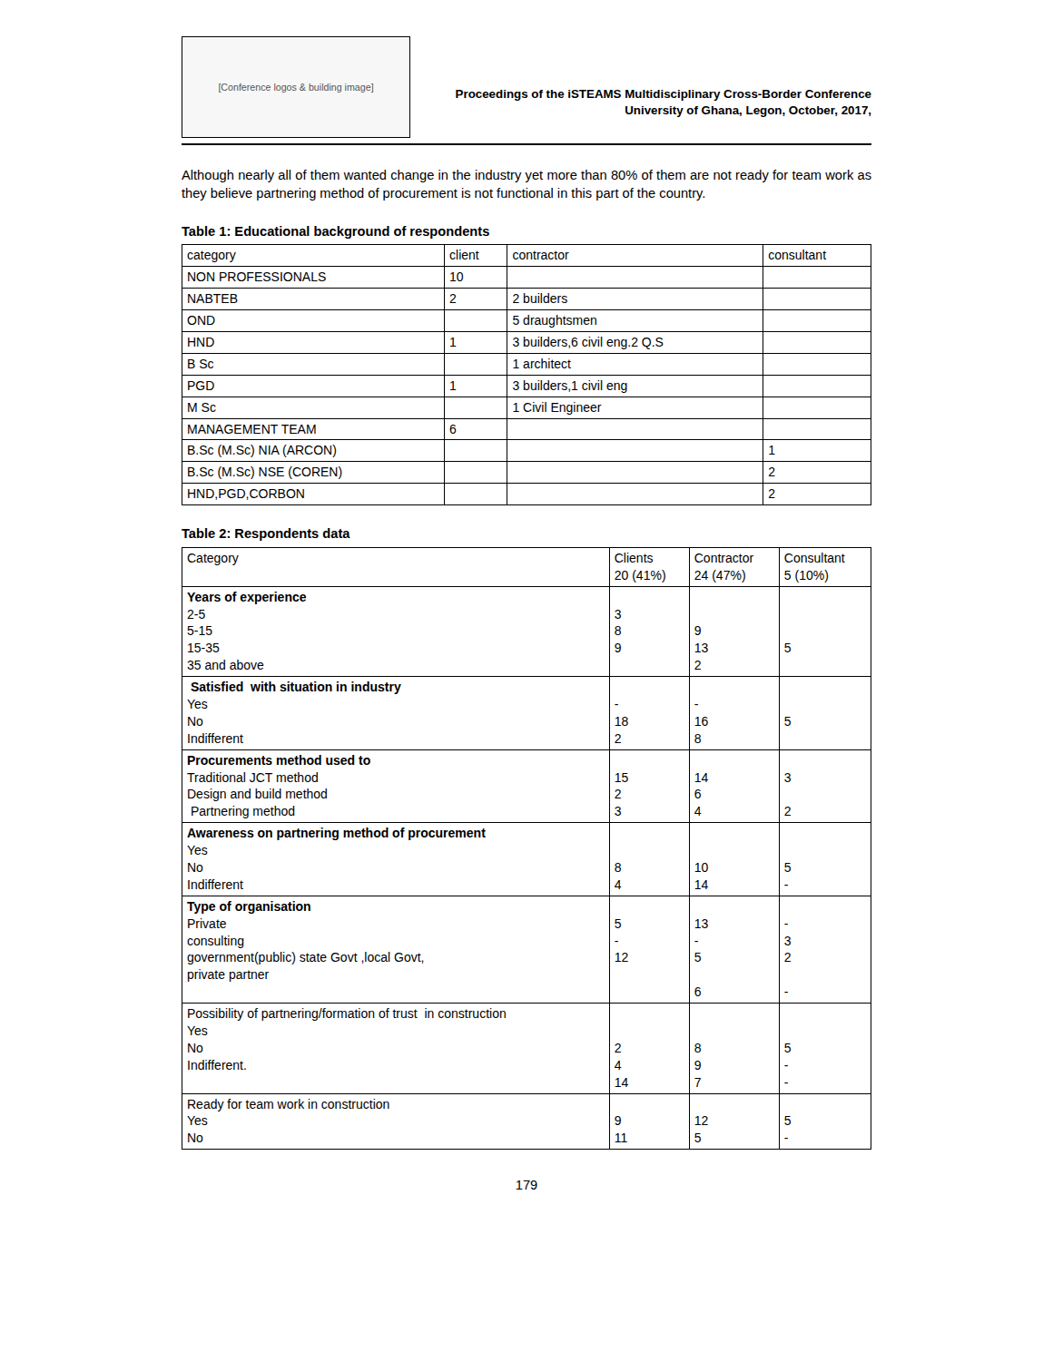[Conference logos & building image]
Proceedings of the iSTEAMS Multidisciplinary Cross-Border Conference
University of Ghana, Legon, October, 2017,
Although nearly all of them wanted change in the industry yet more than 80% of them are not ready for team work as they believe partnering method of procurement is not functional in this part of the country.
Table 1: Educational background of respondents
| category | client | contractor | consultant |
| NON PROFESSIONALS | 10 | | |
| NABTEB | 2 | 2 builders | |
| OND | | 5 draughtsmen | |
| HND | 1 | 3 builders,6 civil eng.2 Q.S | |
| B Sc | | 1 architect | |
| PGD | 1 | 3 builders,1 civil eng | |
| M Sc | | 1 Civil Engineer | |
| MANAGEMENT TEAM | 6 | | |
| B.Sc (M.Sc) NIA (ARCON) | | | 1 |
| B.Sc (M.Sc) NSE (COREN) | | | 2 |
| HND,PGD,CORBON | | | 2 |
Table 2: Respondents data
| Category | Clients 20 (41%) | Contractor 24 (47%) | Consultant 5 (10%) |
| Years of experience 2-5 5-15 15-35 35 and above | 3 8 9 | 9 13 2 | 5 |
| Satisfied with situation in industry Yes No Indifferent | - 18 2 | - 16 8 | 5 |
| Procurements method used to Traditional JCT method Design and build method Partnering method | 15 2 3 | 14 6 4 | 3 2 |
| Awareness on partnering method of procurement Yes No Indifferent | 8 4 | 10 14 | 5 - |
| Type of organisation Private consulting government(public) state Govt ,local Govt, private partner | 5 - 12 | 13 - 5 6 | - 3 2 - |
| Possibility of partnering/formation of trust in construction Yes No Indifferent. | 2 4 14 | 8 9 7 | 5 - - |
| Ready for team work in construction Yes No | 9 11 | 12 5 | 5 - |
179